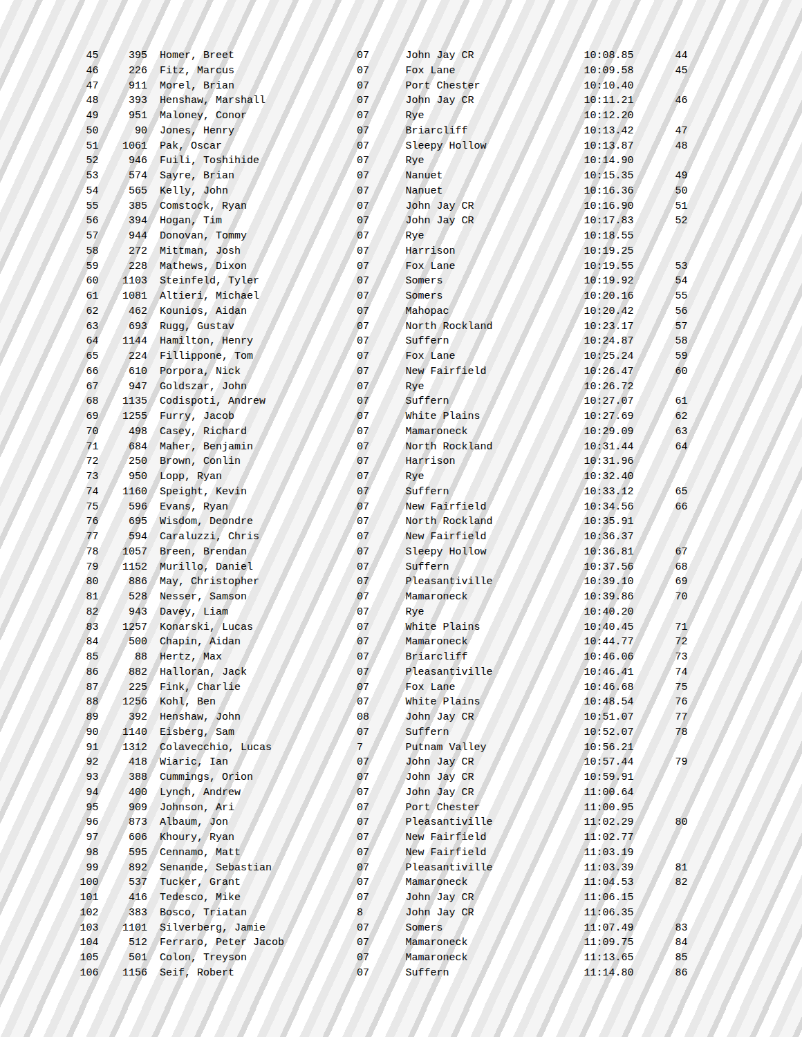| 45 | 395 | Homer, Breet | 07 | John Jay CR | 10:08.85 | 44 |
| 46 | 226 | Fitz, Marcus | 07 | Fox Lane | 10:09.58 | 45 |
| 47 | 911 | Morel, Brian | 07 | Port Chester | 10:10.40 | |
| 48 | 393 | Henshaw, Marshall | 07 | John Jay CR | 10:11.21 | 46 |
| 49 | 951 | Maloney, Conor | 07 | Rye | 10:12.20 | |
| 50 | 90 | Jones, Henry | 07 | Briarcliff | 10:13.42 | 47 |
| 51 | 1061 | Pak, Oscar | 07 | Sleepy Hollow | 10:13.87 | 48 |
| 52 | 946 | Fuili, Toshihide | 07 | Rye | 10:14.90 | |
| 53 | 574 | Sayre, Brian | 07 | Nanuet | 10:15.35 | 49 |
| 54 | 565 | Kelly, John | 07 | Nanuet | 10:16.36 | 50 |
| 55 | 385 | Comstock, Ryan | 07 | John Jay CR | 10:16.90 | 51 |
| 56 | 394 | Hogan, Tim | 07 | John Jay CR | 10:17.83 | 52 |
| 57 | 944 | Donovan, Tommy | 07 | Rye | 10:18.55 | |
| 58 | 272 | Mittman, Josh | 07 | Harrison | 10:19.25 | |
| 59 | 228 | Mathews, Dixon | 07 | Fox Lane | 10:19.55 | 53 |
| 60 | 1103 | Steinfeld, Tyler | 07 | Somers | 10:19.92 | 54 |
| 61 | 1081 | Altieri, Michael | 07 | Somers | 10:20.16 | 55 |
| 62 | 462 | Kounios, Aidan | 07 | Mahopac | 10:20.42 | 56 |
| 63 | 693 | Rugg, Gustav | 07 | North Rockland | 10:23.17 | 57 |
| 64 | 1144 | Hamilton, Henry | 07 | Suffern | 10:24.87 | 58 |
| 65 | 224 | Fillippone, Tom | 07 | Fox Lane | 10:25.24 | 59 |
| 66 | 610 | Porpora, Nick | 07 | New Fairfield | 10:26.47 | 60 |
| 67 | 947 | Goldszar, John | 07 | Rye | 10:26.72 | |
| 68 | 1135 | Codispoti, Andrew | 07 | Suffern | 10:27.07 | 61 |
| 69 | 1255 | Furry, Jacob | 07 | White Plains | 10:27.69 | 62 |
| 70 | 498 | Casey, Richard | 07 | Mamaroneck | 10:29.09 | 63 |
| 71 | 684 | Maher, Benjamin | 07 | North Rockland | 10:31.44 | 64 |
| 72 | 250 | Brown, Conlin | 07 | Harrison | 10:31.96 | |
| 73 | 950 | Lopp, Ryan | 07 | Rye | 10:32.40 | |
| 74 | 1160 | Speight, Kevin | 07 | Suffern | 10:33.12 | 65 |
| 75 | 596 | Evans, Ryan | 07 | New Fairfield | 10:34.56 | 66 |
| 76 | 695 | Wisdom, Deondre | 07 | North Rockland | 10:35.91 | |
| 77 | 594 | Caraluzzi, Chris | 07 | New Fairfield | 10:36.37 | |
| 78 | 1057 | Breen, Brendan | 07 | Sleepy Hollow | 10:36.81 | 67 |
| 79 | 1152 | Murillo, Daniel | 07 | Suffern | 10:37.56 | 68 |
| 80 | 886 | May, Christopher | 07 | Pleasantiville | 10:39.10 | 69 |
| 81 | 528 | Nesser, Samson | 07 | Mamaroneck | 10:39.86 | 70 |
| 82 | 943 | Davey, Liam | 07 | Rye | 10:40.20 | |
| 83 | 1257 | Konarski, Lucas | 07 | White Plains | 10:40.45 | 71 |
| 84 | 500 | Chapin, Aidan | 07 | Mamaroneck | 10:44.77 | 72 |
| 85 | 88 | Hertz, Max | 07 | Briarcliff | 10:46.06 | 73 |
| 86 | 882 | Halloran, Jack | 07 | Pleasantiville | 10:46.41 | 74 |
| 87 | 225 | Fink, Charlie | 07 | Fox Lane | 10:46.68 | 75 |
| 88 | 1256 | Kohl, Ben | 07 | White Plains | 10:48.54 | 76 |
| 89 | 392 | Henshaw, John | 08 | John Jay CR | 10:51.07 | 77 |
| 90 | 1140 | Eisberg, Sam | 07 | Suffern | 10:52.07 | 78 |
| 91 | 1312 | Colavecchio, Lucas | 7 | Putnam Valley | 10:56.21 | |
| 92 | 418 | Wiaric, Ian | 07 | John Jay CR | 10:57.44 | 79 |
| 93 | 388 | Cummings, Orion | 07 | John Jay CR | 10:59.91 | |
| 94 | 400 | Lynch, Andrew | 07 | John Jay CR | 11:00.64 | |
| 95 | 909 | Johnson, Ari | 07 | Port Chester | 11:00.95 | |
| 96 | 873 | Albaum, Jon | 07 | Pleasantiville | 11:02.29 | 80 |
| 97 | 606 | Khoury, Ryan | 07 | New Fairfield | 11:02.77 | |
| 98 | 595 | Cennamo, Matt | 07 | New Fairfield | 11:03.19 | |
| 99 | 892 | Senande, Sebastian | 07 | Pleasantiville | 11:03.39 | 81 |
| 100 | 537 | Tucker, Grant | 07 | Mamaroneck | 11:04.53 | 82 |
| 101 | 416 | Tedesco, Mike | 07 | John Jay CR | 11:06.15 | |
| 102 | 383 | Bosco, Triatan | 8 | John Jay CR | 11:06.35 | |
| 103 | 1101 | Silverberg, Jamie | 07 | Somers | 11:07.49 | 83 |
| 104 | 512 | Ferraro, Peter Jacob | 07 | Mamaroneck | 11:09.75 | 84 |
| 105 | 501 | Colon, Treyson | 07 | Mamaroneck | 11:13.65 | 85 |
| 106 | 1156 | Seif, Robert | 07 | Suffern | 11:14.80 | 86 |